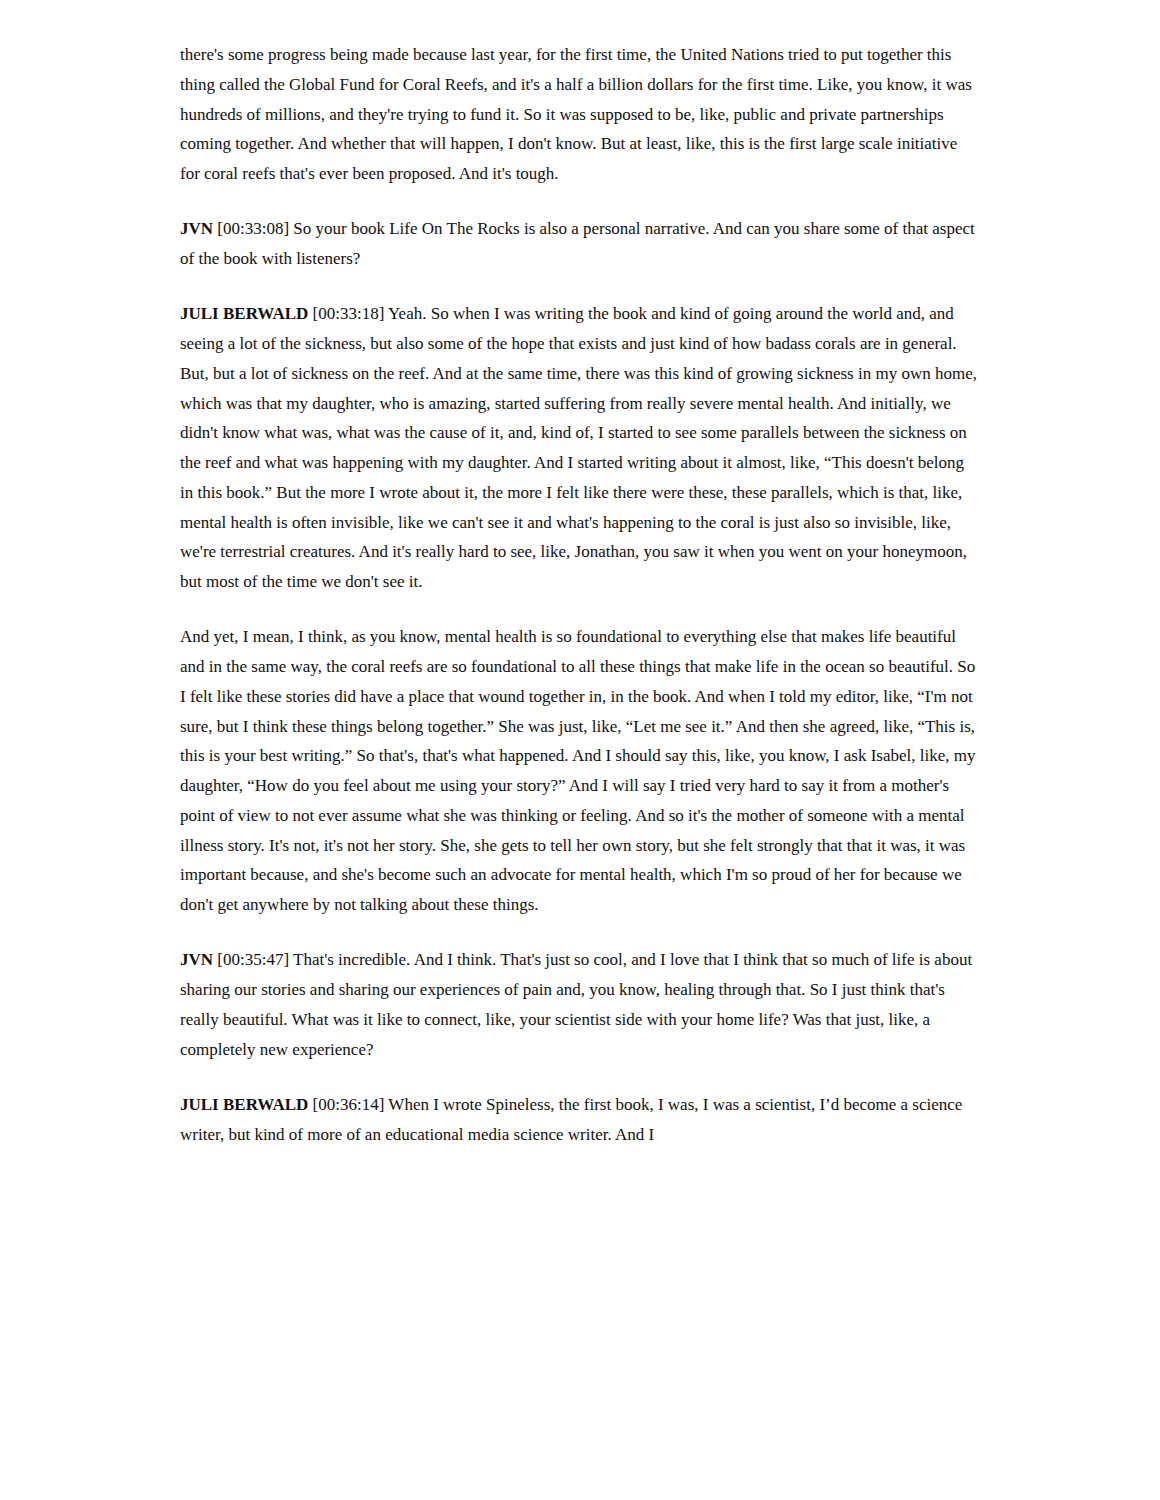there's some progress being made because last year, for the first time, the United Nations tried to put together this thing called the Global Fund for Coral Reefs, and it's a half a billion dollars for the first time. Like, you know, it was hundreds of millions, and they're trying to fund it. So it was supposed to be, like, public and private partnerships coming together. And whether that will happen, I don't know. But at least, like, this is the first large scale initiative for coral reefs that's ever been proposed. And it's tough.
JVN [00:33:08] So your book Life On The Rocks is also a personal narrative. And can you share some of that aspect of the book with listeners?
JULI BERWALD [00:33:18] Yeah. So when I was writing the book and kind of going around the world and, and seeing a lot of the sickness, but also some of the hope that exists and just kind of how badass corals are in general. But, but a lot of sickness on the reef. And at the same time, there was this kind of growing sickness in my own home, which was that my daughter, who is amazing, started suffering from really severe mental health. And initially, we didn't know what was, what was the cause of it, and, kind of, I started to see some parallels between the sickness on the reef and what was happening with my daughter. And I started writing about it almost, like, “This doesn't belong in this book.” But the more I wrote about it, the more I felt like there were these, these parallels, which is that, like, mental health is often invisible, like we can't see it and what's happening to the coral is just also so invisible, like, we're terrestrial creatures. And it's really hard to see, like, Jonathan, you saw it when you went on your honeymoon, but most of the time we don't see it.
And yet, I mean, I think, as you know, mental health is so foundational to everything else that makes life beautiful and in the same way, the coral reefs are so foundational to all these things that make life in the ocean so beautiful. So I felt like these stories did have a place that wound together in, in the book. And when I told my editor, like, “I'm not sure, but I think these things belong together.” She was just, like, “Let me see it.” And then she agreed, like, “This is, this is your best writing.” So that's, that's what happened. And I should say this, like, you know, I ask Isabel, like, my daughter, “How do you feel about me using your story?” And I will say I tried very hard to say it from a mother's point of view to not ever assume what she was thinking or feeling. And so it's the mother of someone with a mental illness story. It's not, it's not her story. She, she gets to tell her own story, but she felt strongly that that it was, it was important because, and she's become such an advocate for mental health, which I'm so proud of her for because we don't get anywhere by not talking about these things.
JVN [00:35:47] That's incredible. And I think. That's just so cool, and I love that I think that so much of life is about sharing our stories and sharing our experiences of pain and, you know, healing through that. So I just think that's really beautiful. What was it like to connect, like, your scientist side with your home life? Was that just, like, a completely new experience?
JULI BERWALD [00:36:14] When I wrote Spineless, the first book, I was, I was a scientist, I’d become a science writer, but kind of more of an educational media science writer. And I